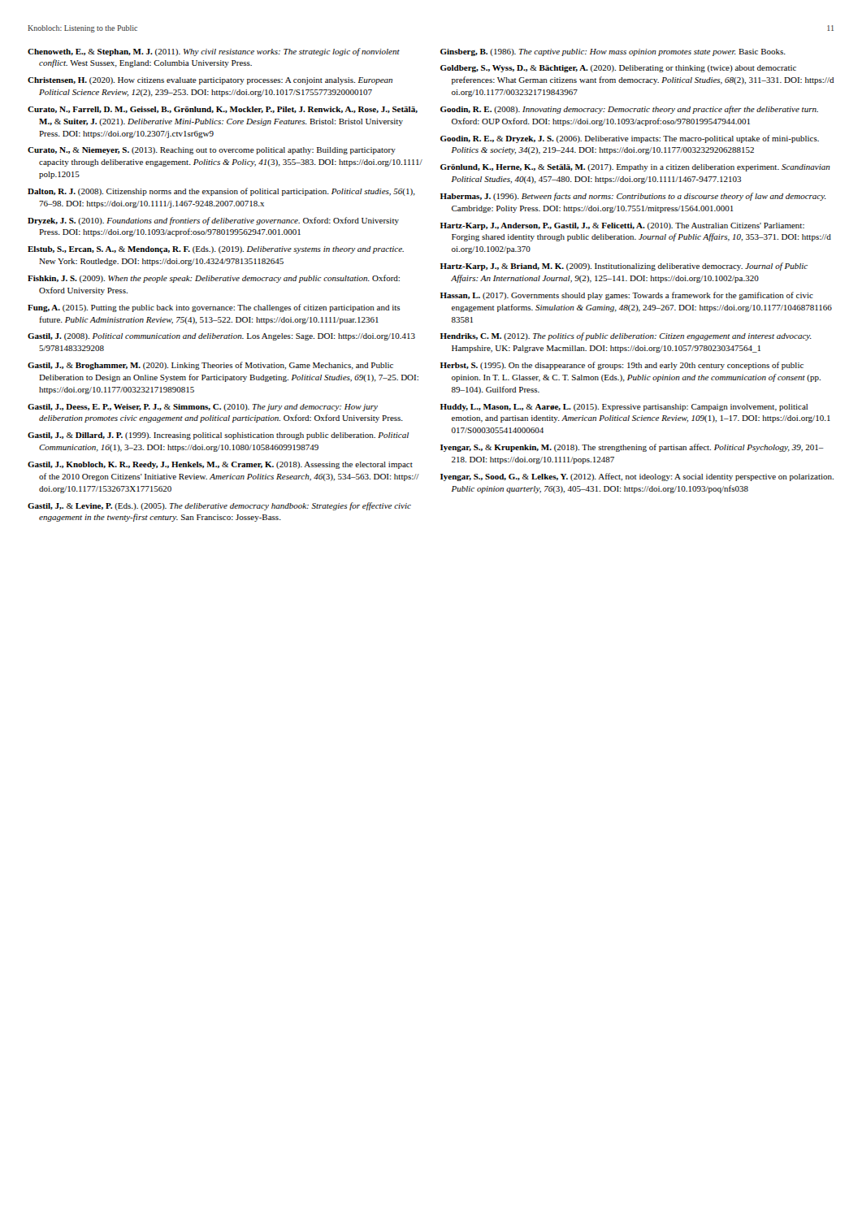Knobloch: Listening to the Public 11
Chenoweth, E., & Stephan, M. J. (2011). Why civil resistance works: The strategic logic of nonviolent conflict. West Sussex, England: Columbia University Press.
Christensen, H. (2020). How citizens evaluate participatory processes: A conjoint analysis. European Political Science Review, 12(2), 239–253. DOI: https://doi.org/10.1017/S1755773920000107
Curato, N., Farrell, D. M., Geissel, B., Grönlund, K., Mockler, P., Pilet, J. Renwick, A., Rose, J., Setälä, M., & Suiter, J. (2021). Deliberative Mini-Publics: Core Design Features. Bristol: Bristol University Press. DOI: https://doi.org/10.2307/j.ctv1sr6gw9
Curato, N., & Niemeyer, S. (2013). Reaching out to overcome political apathy: Building participatory capacity through deliberative engagement. Politics & Policy, 41(3), 355–383. DOI: https://doi.org/10.1111/polp.12015
Dalton, R. J. (2008). Citizenship norms and the expansion of political participation. Political studies, 56(1), 76–98. DOI: https://doi.org/10.1111/j.1467-9248.2007.00718.x
Dryzek, J. S. (2010). Foundations and frontiers of deliberative governance. Oxford: Oxford University Press. DOI: https://doi.org/10.1093/acprof:oso/9780199562947.001.0001
Elstub, S., Ercan, S. A., & Mendonça, R. F. (Eds.). (2019). Deliberative systems in theory and practice. New York: Routledge. DOI: https://doi.org/10.4324/9781351182645
Fishkin, J. S. (2009). When the people speak: Deliberative democracy and public consultation. Oxford: Oxford University Press.
Fung, A. (2015). Putting the public back into governance: The challenges of citizen participation and its future. Public Administration Review, 75(4), 513–522. DOI: https://doi.org/10.1111/puar.12361
Gastil, J. (2008). Political communication and deliberation. Los Angeles: Sage. DOI: https://doi.org/10.4135/9781483329208
Gastil, J., & Broghammer, M. (2020). Linking Theories of Motivation, Game Mechanics, and Public Deliberation to Design an Online System for Participatory Budgeting. Political Studies, 69(1), 7–25. DOI: https://doi.org/10.1177/0032321719890815
Gastil, J., Deess, E. P., Weiser, P. J., & Simmons, C. (2010). The jury and democracy: How jury deliberation promotes civic engagement and political participation. Oxford: Oxford University Press.
Gastil, J., & Dillard, J. P. (1999). Increasing political sophistication through public deliberation. Political Communication, 16(1), 3–23. DOI: https://doi.org/10.1080/105846099198749
Gastil, J., Knobloch, K. R., Reedy, J., Henkels, M., & Cramer, K. (2018). Assessing the electoral impact of the 2010 Oregon Citizens' Initiative Review. American Politics Research, 46(3), 534–563. DOI: https://doi.org/10.1177/1532673X17715620
Gastil, J,. & Levine, P. (Eds.). (2005). The deliberative democracy handbook: Strategies for effective civic engagement in the twenty-first century. San Francisco: Jossey-Bass.
Ginsberg, B. (1986). The captive public: How mass opinion promotes state power. Basic Books.
Goldberg, S., Wyss, D., & Bächtiger, A. (2020). Deliberating or thinking (twice) about democratic preferences: What German citizens want from democracy. Political Studies, 68(2), 311–331. DOI: https://doi.org/10.1177/0032321719843967
Goodin, R. E. (2008). Innovating democracy: Democratic theory and practice after the deliberative turn. Oxford: OUP Oxford. DOI: https://doi.org/10.1093/acprof:oso/9780199547944.001
Goodin, R. E., & Dryzek, J. S. (2006). Deliberative impacts: The macro-political uptake of mini-publics. Politics & society, 34(2), 219–244. DOI: https://doi.org/10.1177/0032329206288152
Grönlund, K., Herne, K., & Setälä, M. (2017). Empathy in a citizen deliberation experiment. Scandinavian Political Studies, 40(4), 457–480. DOI: https://doi.org/10.1111/1467-9477.12103
Habermas, J. (1996). Between facts and norms: Contributions to a discourse theory of law and democracy. Cambridge: Polity Press. DOI: https://doi.org/10.7551/mitpress/1564.001.0001
Hartz-Karp, J., Anderson, P., Gastil, J., & Felicetti, A. (2010). The Australian Citizens' Parliament: Forging shared identity through public deliberation. Journal of Public Affairs, 10, 353–371. DOI: https://doi.org/10.1002/pa.370
Hartz-Karp, J., & Briand, M. K. (2009). Institutionalizing deliberative democracy. Journal of Public Affairs: An International Journal, 9(2), 125–141. DOI: https://doi.org/10.1002/pa.320
Hassan, L. (2017). Governments should play games: Towards a framework for the gamification of civic engagement platforms. Simulation & Gaming, 48(2), 249–267. DOI: https://doi.org/10.1177/1046878116683581
Hendriks, C. M. (2012). The politics of public deliberation: Citizen engagement and interest advocacy. Hampshire, UK: Palgrave Macmillan. DOI: https://doi.org/10.1057/9780230347564_1
Herbst, S. (1995). On the disappearance of groups: 19th and early 20th century conceptions of public opinion. In T. L. Glasser, & C. T. Salmon (Eds.), Public opinion and the communication of consent (pp. 89–104). Guilford Press.
Huddy, L., Mason, L., & Aarøe, L. (2015). Expressive partisanship: Campaign involvement, political emotion, and partisan identity. American Political Science Review, 109(1), 1–17. DOI: https://doi.org/10.1017/S0003055414000604
Iyengar, S., & Krupenkin, M. (2018). The strengthening of partisan affect. Political Psychology, 39, 201–218. DOI: https://doi.org/10.1111/pops.12487
Iyengar, S., Sood, G., & Lelkes, Y. (2012). Affect, not ideology: A social identity perspective on polarization. Public opinion quarterly, 76(3), 405–431. DOI: https://doi.org/10.1093/poq/nfs038